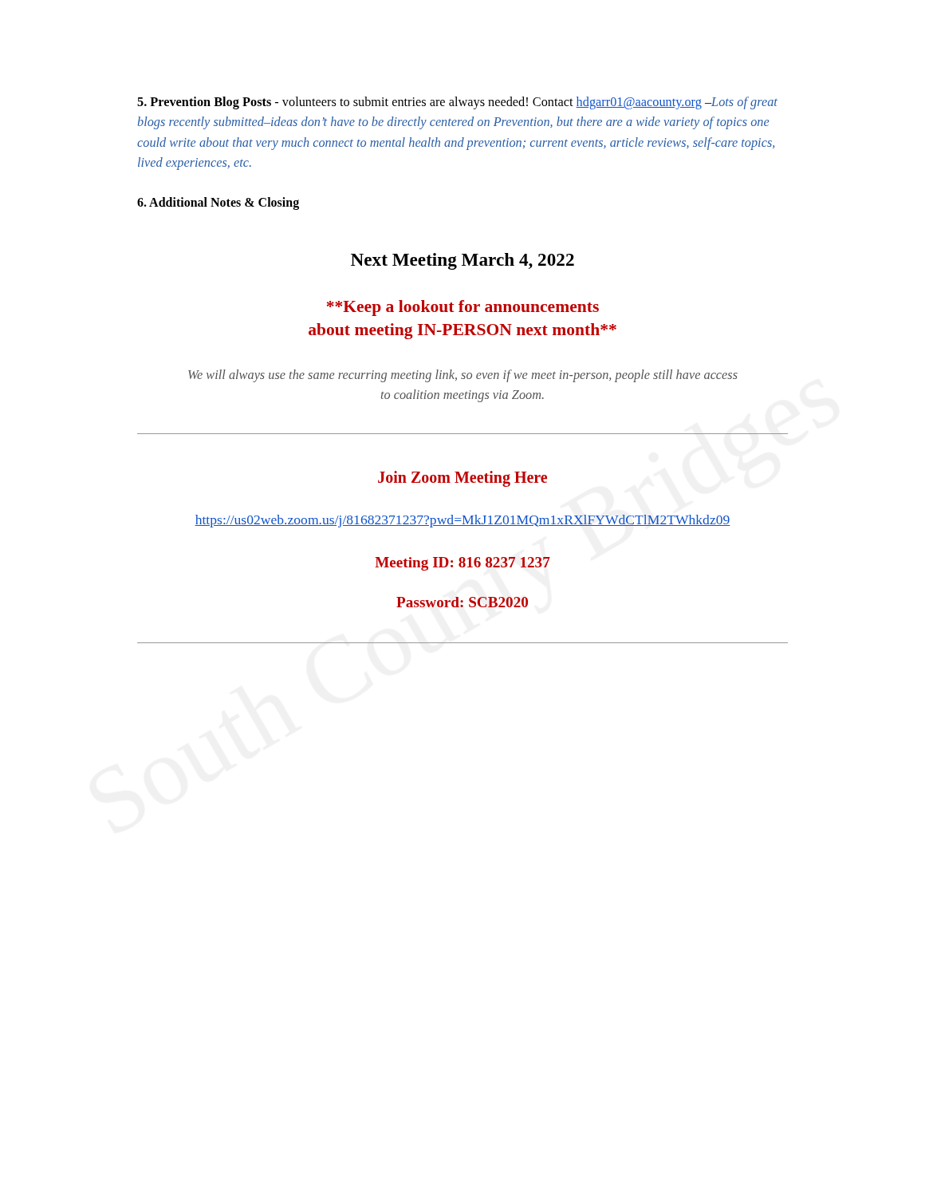South County Bridges
5. Prevention Blog Posts - volunteers to submit entries are always needed! Contact hdgarr01@aacounty.org –Lots of great blogs recently submitted–ideas don’t have to be directly centered on Prevention, but there are a wide variety of topics one could write about that very much connect to mental health and prevention; current events, article reviews, self-care topics, lived experiences, etc.
6. Additional Notes & Closing
Next Meeting March 4, 2022
**Keep a lookout for announcements
about meeting IN-PERSON next month**
We will always use the same recurring meeting link, so even if we meet in-person, people still have access to coalition meetings via Zoom.
Join Zoom Meeting Here
https://us02web.zoom.us/j/81682371237?pwd=MkJ1Z01MQm1xRXlFYWdCTlM2TWhkdz09
Meeting ID: 816 8237 1237
Password: SCB2020